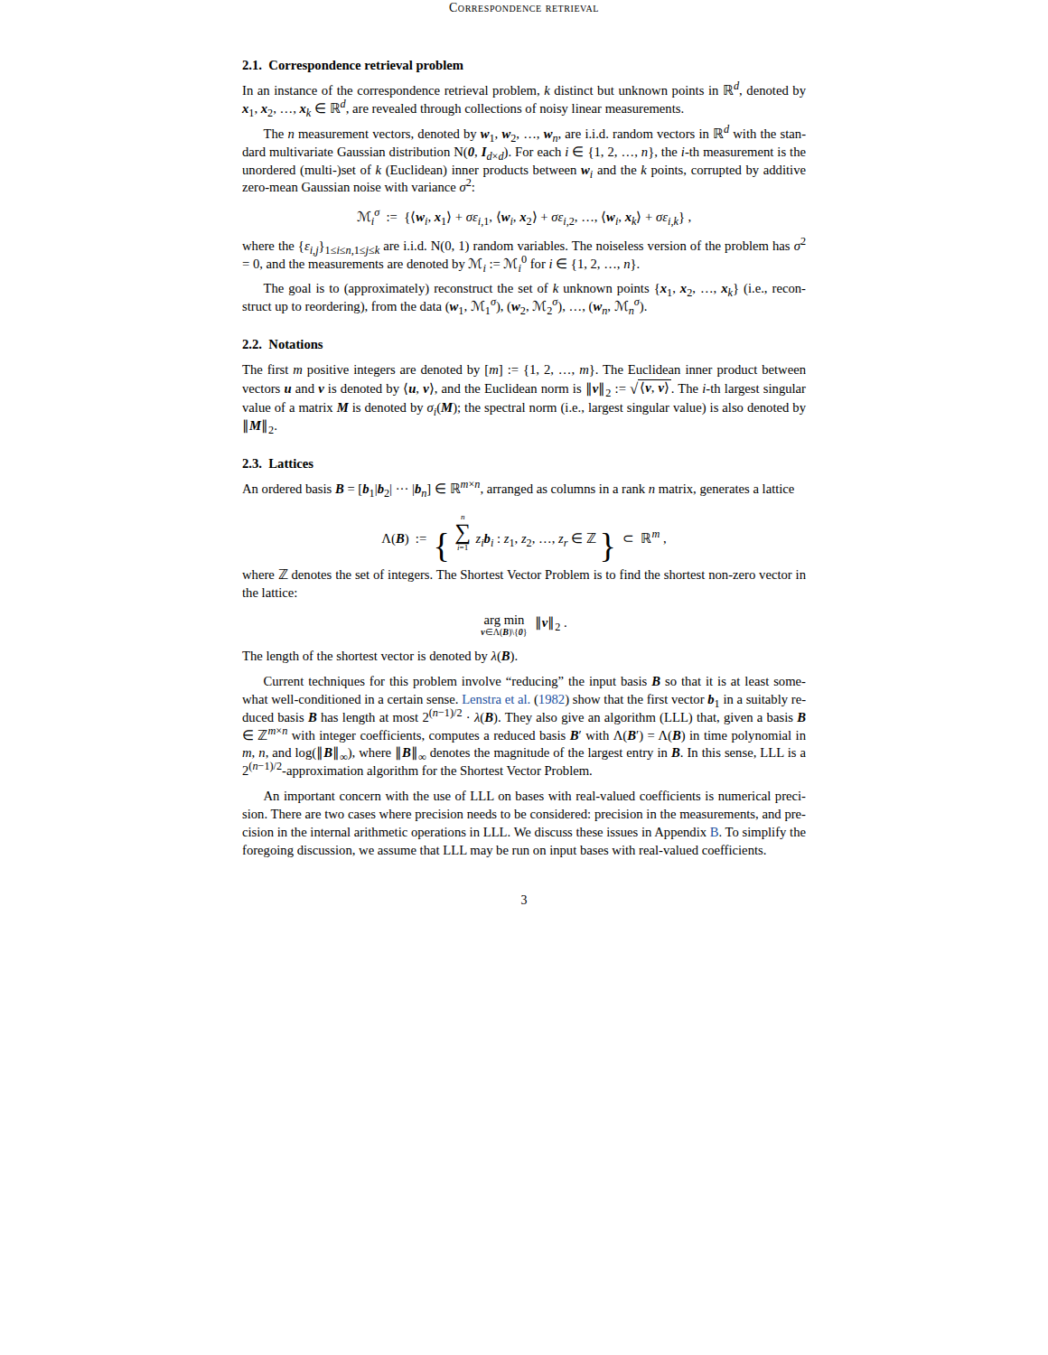Correspondence retrieval
2.1. Correspondence retrieval problem
In an instance of the correspondence retrieval problem, k distinct but unknown points in ℝd, denoted by x1, x2, …, xk ∈ ℝd, are revealed through collections of noisy linear measurements.
The n measurement vectors, denoted by w1, w2, …, wn, are i.i.d. random vectors in ℝd with the standard multivariate Gaussian distribution N(0, Id×d). For each i ∈ {1, 2, …, n}, the i-th measurement is the unordered (multi-)set of k (Euclidean) inner products between wi and the k points, corrupted by additive zero-mean Gaussian noise with variance σ2:
ℳiσ := {⟨wi, x1⟩ + σεi,1, ⟨wi, x2⟩ + σεi,2, …, ⟨wi, xk⟩ + σεi,k} ,
where the {εi,j}1≤i≤n,1≤j≤k are i.i.d. N(0, 1) random variables. The noiseless version of the problem has σ2 = 0, and the measurements are denoted by ℳi := ℳi0 for i ∈ {1, 2, …, n}.
The goal is to (approximately) reconstruct the set of k unknown points {x1, x2, …, xk} (i.e., reconstruct up to reordering), from the data (w1, ℳ1σ), (w2, ℳ2σ), …, (wn, ℳnσ).
2.2. Notations
The first m positive integers are denoted by [m] := {1, 2, …, m}. The Euclidean inner product between vectors u and v is denoted by ⟨u, v⟩, and the Euclidean norm is ∥v∥2 := √⟨v, v⟩. The i-th largest singular value of a matrix M is denoted by σi(M); the spectral norm (i.e., largest singular value) is also denoted by ∥M∥2.
2.3. Lattices
An ordered basis B = [b1|b2| ··· |bn] ∈ ℝm×n, arranged as columns in a rank n matrix, generates a lattice
Λ(B) := { n∑i=1 zibi : z1, z2, …, zr ∈ ℤ } ⊂ ℝm ,
where ℤ denotes the set of integers. The Shortest Vector Problem is to find the shortest non-zero vector in the lattice:
arg min v∈Λ(B)\{0} ∥v∥2 .
The length of the shortest vector is denoted by λ(B).
Current techniques for this problem involve “reducing” the input basis B so that it is at least somewhat well-conditioned in a certain sense. Lenstra et al. (1982) show that the first vector b1 in a suitably reduced basis B has length at most 2(n−1)/2 · λ(B). They also give an algorithm (LLL) that, given a basis B ∈ ℤm×n with integer coefficients, computes a reduced basis B′ with Λ(B′) = Λ(B) in time polynomial in m, n, and log(∥B∥∞), where ∥B∥∞ denotes the magnitude of the largest entry in B. In this sense, LLL is a 2(n−1)/2-approximation algorithm for the Shortest Vector Problem.
An important concern with the use of LLL on bases with real-valued coefficients is numerical precision. There are two cases where precision needs to be considered: precision in the measurements, and precision in the internal arithmetic operations in LLL. We discuss these issues in Appendix B. To simplify the foregoing discussion, we assume that LLL may be run on input bases with real-valued coefficients.
3